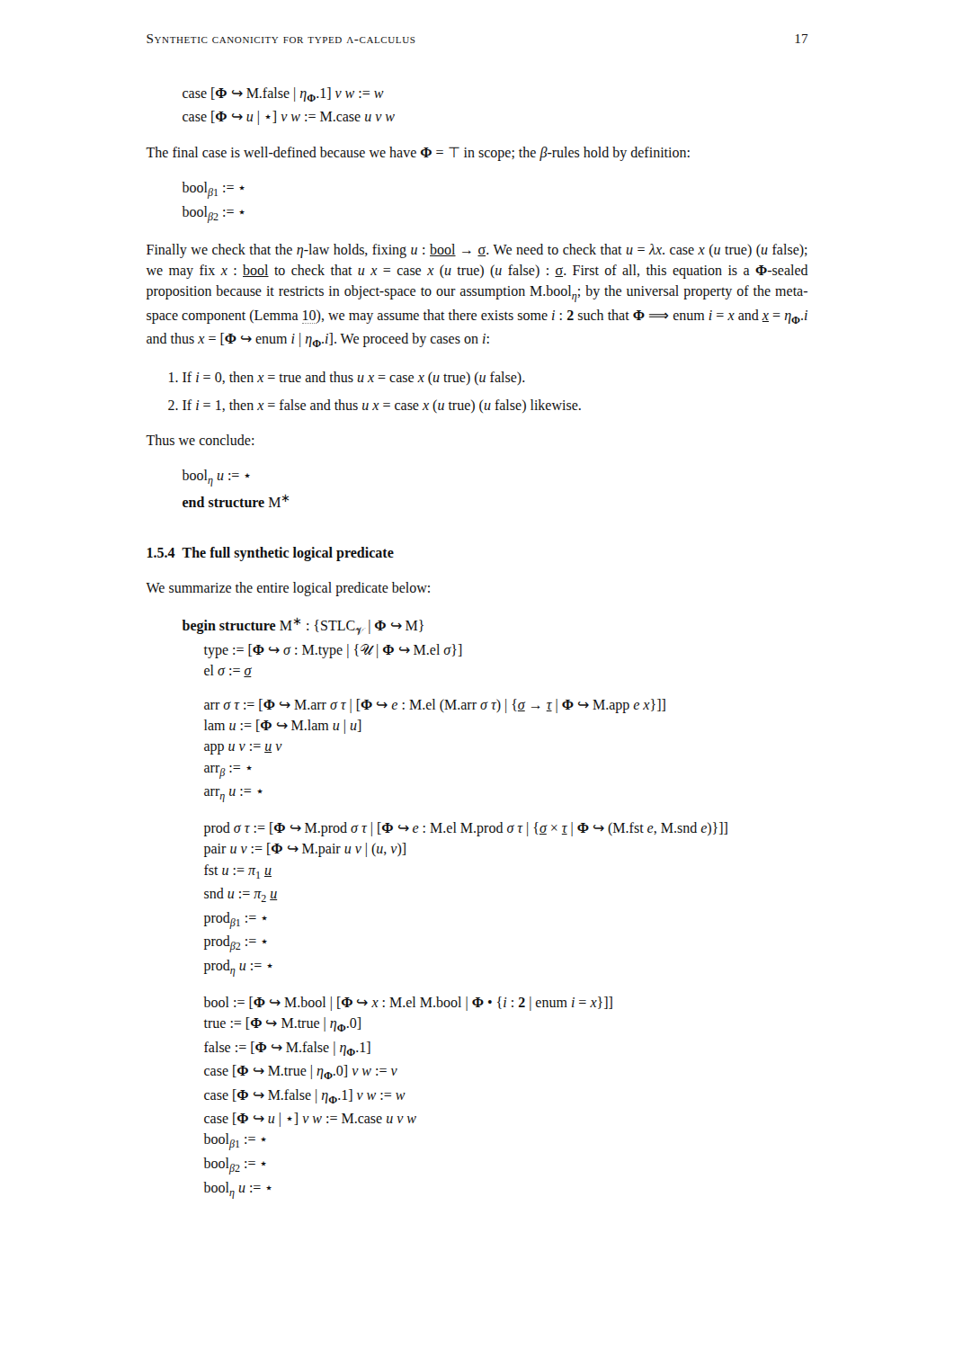Synthetic canonicity for typed λ-calculus 17
case [Φ ↪ M.false | ηΦ.1] v w := w
case [Φ ↪ u | ⋆] v w := M.case u v w
The final case is well-defined because we have Φ = ⊤ in scope; the β-rules hold by definition:
boolβ1 := ⋆
boolβ2 := ⋆
Finally we check that the η-law holds, fixing u : bool → σ. We need to check that u = λx. case x (u true) (u false); we may fix x : bool to check that u x = case x (u true) (u false) : σ. First of all, this equation is a Φ-sealed proposition because it restricts in object-space to our assumption M.boolη; by the universal property of the meta-space component (Lemma 10), we may assume that there exists some i : 2 such that Φ ⟹ enum i = x and x = ηΦ.i and thus x = [Φ ↪ enum i | ηΦ.i]. We proceed by cases on i:
If i = 0, then x = true and thus u x = case x (u true) (u false).
If i = 1, then x = false and thus u x = case x (u true) (u false) likewise.
Thus we conclude:
boolη u := ⋆
end structure M∗
1.5.4 The full synthetic logical predicate
We summarize the entire logical predicate below:
begin structure M∗ : {STLC𝒱 | Φ ↪ M}
type := [Φ ↪ σ : M.type | {𝒰 | Φ ↪ M.el σ}]
el σ := σ
arr σ τ := [Φ ↪ M.arr σ τ | [Φ ↪ e : M.el (M.arr σ τ) | {σ → τ | Φ ↪ M.app e x}]]
lam u := [Φ ↪ M.lam u | u]
app u v := u v
arrβ := ⋆
arrη u := ⋆
prod σ τ := [Φ ↪ M.prod σ τ | [Φ ↪ e : M.el M.prod σ τ | {σ × τ | Φ ↪ (M.fst e, M.snd e)}]]
pair u v := [Φ ↪ M.pair u v | (u, v)]
fst u := π1 u
snd u := π2 u
prodβ1 := ⋆
prodβ2 := ⋆
prodη u := ⋆
bool := [Φ ↪ M.bool | [Φ ↪ x : M.el M.bool | Φ • {i : 2 | enum i = x}]]
true := [Φ ↪ M.true | ηΦ.0]
false := [Φ ↪ M.false | ηΦ.1]
case [Φ ↪ M.true | ηΦ.0] v w := v
case [Φ ↪ M.false | ηΦ.1] v w := w
case [Φ ↪ u | ⋆] v w := M.case u v w
boolβ1 := ⋆
boolβ2 := ⋆
boolη u := ⋆